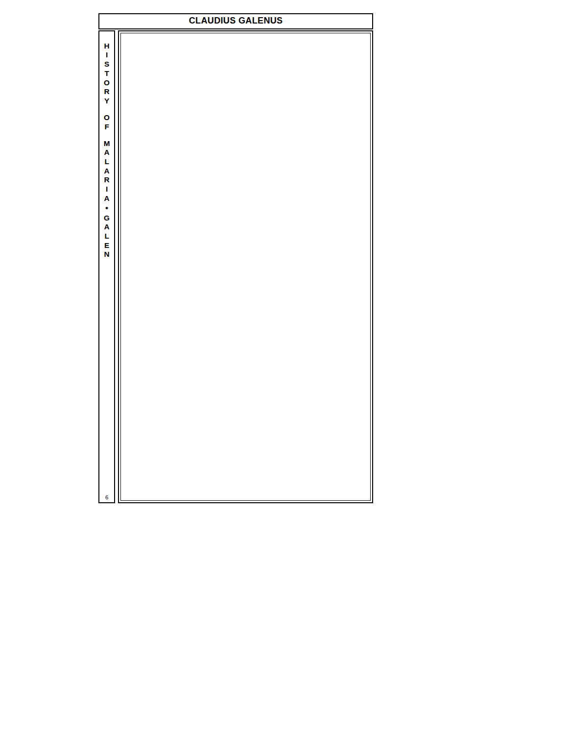CLAUDIUS GALENUS
H
I
S
T
O
R
Y O
F M
A
L
A
R
I
A • G
A
L
E
N
6